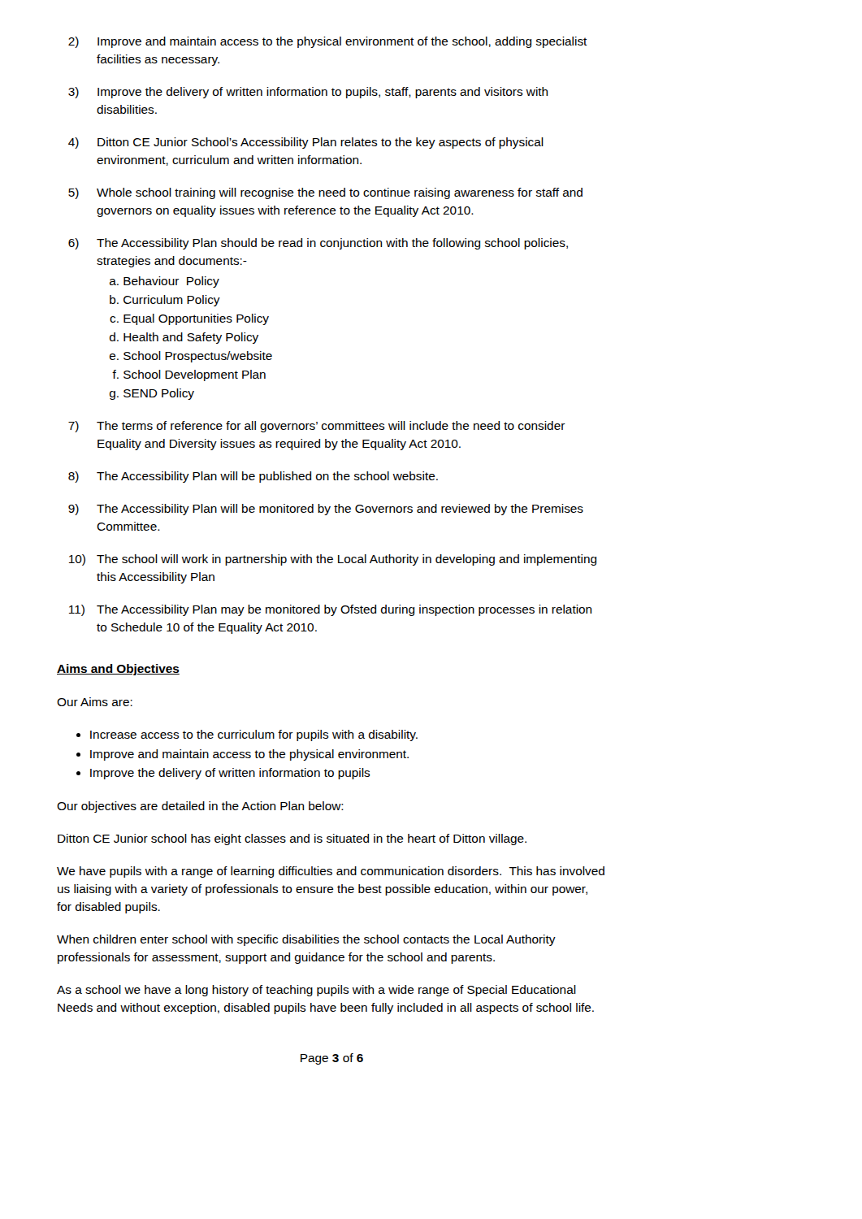Improve and maintain access to the physical environment of the school, adding specialist facilities as necessary.
Improve the delivery of written information to pupils, staff, parents and visitors with disabilities.
Ditton CE Junior School’s Accessibility Plan relates to the key aspects of physical environment, curriculum and written information.
Whole school training will recognise the need to continue raising awareness for staff and governors on equality issues with reference to the Equality Act 2010.
The Accessibility Plan should be read in conjunction with the following school policies, strategies and documents:-
Behaviour Policy
Curriculum Policy
Equal Opportunities Policy
Health and Safety Policy
School Prospectus/website
School Development Plan
SEND Policy
The terms of reference for all governors’ committees will include the need to consider Equality and Diversity issues as required by the Equality Act 2010.
The Accessibility Plan will be published on the school website.
The Accessibility Plan will be monitored by the Governors and reviewed by the Premises Committee.
The school will work in partnership with the Local Authority in developing and implementing this Accessibility Plan
The Accessibility Plan may be monitored by Ofsted during inspection processes in relation to Schedule 10 of the Equality Act 2010.
Aims and Objectives
Our Aims are:
Increase access to the curriculum for pupils with a disability.
Improve and maintain access to the physical environment.
Improve the delivery of written information to pupils
Our objectives are detailed in the Action Plan below:
Ditton CE Junior school has eight classes and is situated in the heart of Ditton village.
We have pupils with a range of learning difficulties and communication disorders. This has involved us liaising with a variety of professionals to ensure the best possible education, within our power, for disabled pupils.
When children enter school with specific disabilities the school contacts the Local Authority professionals for assessment, support and guidance for the school and parents.
As a school we have a long history of teaching pupils with a wide range of Special Educational Needs and without exception, disabled pupils have been fully included in all aspects of school life.
Page 3 of 6